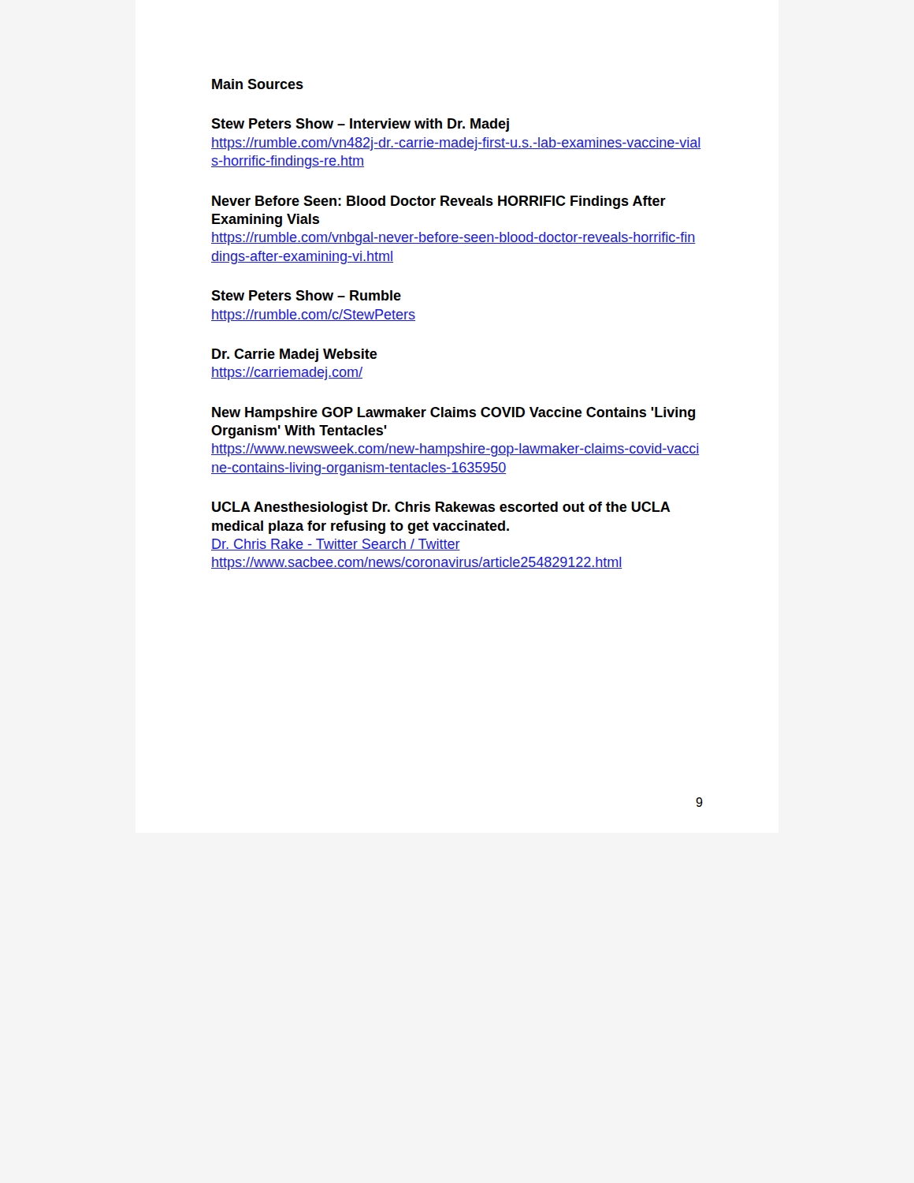Main Sources
Stew Peters Show – Interview with Dr. Madej
https://rumble.com/vn482j-dr.-carrie-madej-first-u.s.-lab-examines-vaccine-vials-horrific-findings-re.htm
Never Before Seen: Blood Doctor Reveals HORRIFIC Findings After Examining Vials
https://rumble.com/vnbgal-never-before-seen-blood-doctor-reveals-horrific-findings-after-examining-vi.html
Stew Peters Show – Rumble
https://rumble.com/c/StewPeters
Dr. Carrie Madej Website
https://carriemadej.com/
New Hampshire GOP Lawmaker Claims COVID Vaccine Contains 'Living Organism' With Tentacles'
https://www.newsweek.com/new-hampshire-gop-lawmaker-claims-covid-vaccine-contains-living-organism-tentacles-1635950
UCLA Anesthesiologist Dr. Chris Rakewas escorted out of the UCLA medical plaza for refusing to get vaccinated.
Dr. Chris Rake - Twitter Search / Twitter
https://www.sacbee.com/news/coronavirus/article254829122.html
9